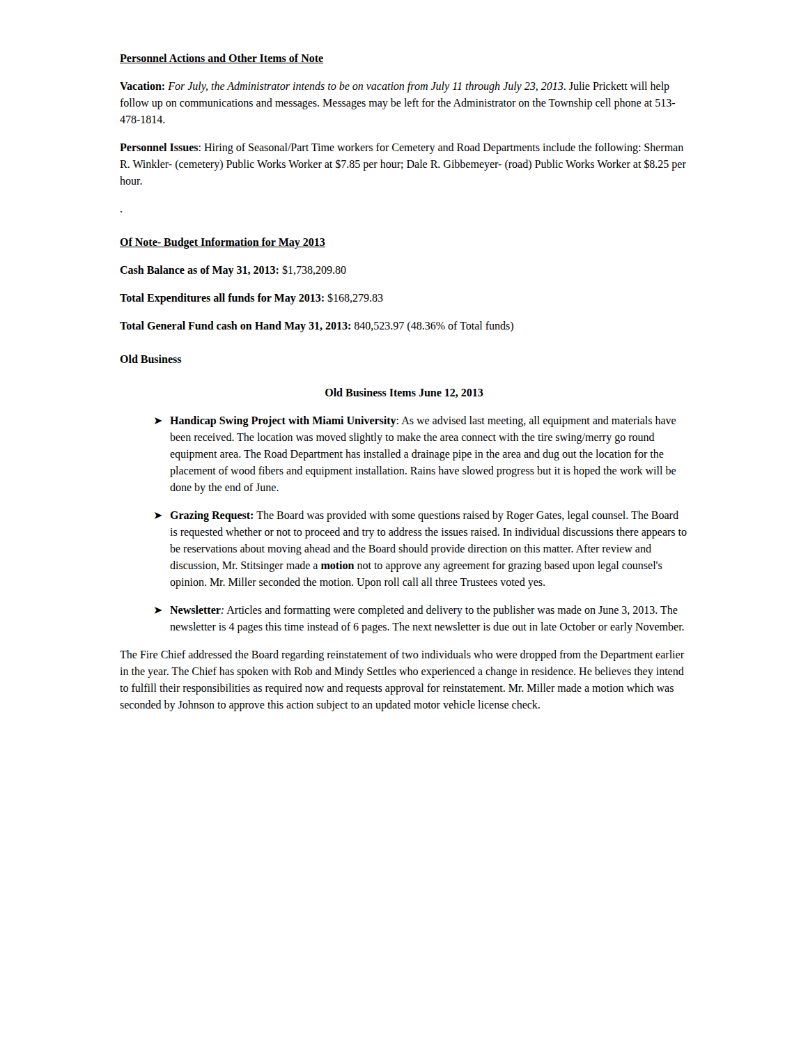Personnel Actions and Other Items of Note
Vacation: For July, the Administrator intends to be on vacation from July 11 through July 23, 2013. Julie Prickett will help follow up on communications and messages. Messages may be left for the Administrator on the Township cell phone at 513-478-1814.
Personnel Issues: Hiring of Seasonal/Part Time workers for Cemetery and Road Departments include the following: Sherman R. Winkler- (cemetery) Public Works Worker at $7.85 per hour; Dale R. Gibbemeyer- (road) Public Works Worker at $8.25 per hour.
.
Of Note- Budget Information for May 2013
Cash Balance as of May 31, 2013: $1,738,209.80
Total Expenditures all funds for May 2013: $168,279.83
Total General Fund cash on Hand May 31, 2013: 840,523.97 (48.36% of Total funds)
Old Business
Old Business Items June 12, 2013
Handicap Swing Project with Miami University: As we advised last meeting, all equipment and materials have been received. The location was moved slightly to make the area connect with the tire swing/merry go round equipment area. The Road Department has installed a drainage pipe in the area and dug out the location for the placement of wood fibers and equipment installation. Rains have slowed progress but it is hoped the work will be done by the end of June.
Grazing Request: The Board was provided with some questions raised by Roger Gates, legal counsel. The Board is requested whether or not to proceed and try to address the issues raised. In individual discussions there appears to be reservations about moving ahead and the Board should provide direction on this matter. After review and discussion, Mr. Stitsinger made a motion not to approve any agreement for grazing based upon legal counsel's opinion. Mr. Miller seconded the motion. Upon roll call all three Trustees voted yes.
Newsletter: Articles and formatting were completed and delivery to the publisher was made on June 3, 2013. The newsletter is 4 pages this time instead of 6 pages. The next newsletter is due out in late October or early November.
The Fire Chief addressed the Board regarding reinstatement of two individuals who were dropped from the Department earlier in the year. The Chief has spoken with Rob and Mindy Settles who experienced a change in residence. He believes they intend to fulfill their responsibilities as required now and requests approval for reinstatement. Mr. Miller made a motion which was seconded by Johnson to approve this action subject to an updated motor vehicle license check.